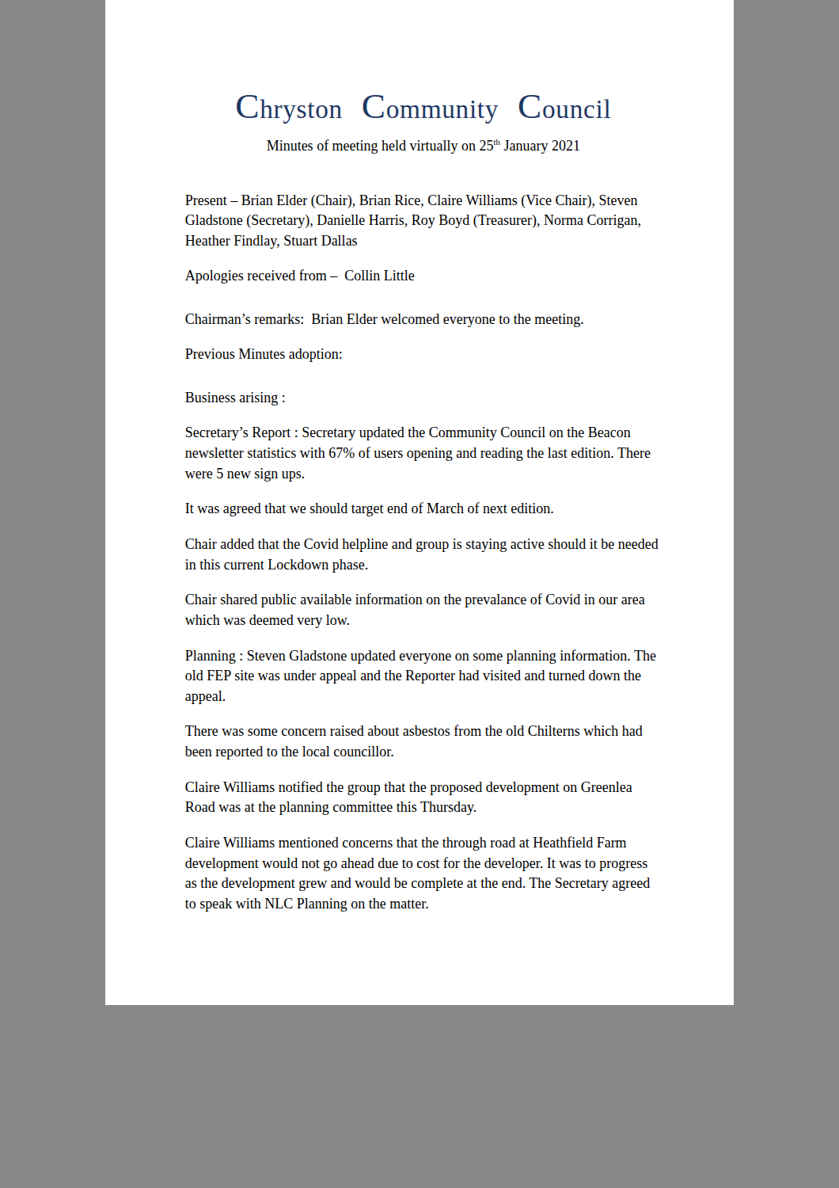Chryston Community Council
Minutes of meeting held virtually on 25th January 2021
Present – Brian Elder (Chair), Brian Rice, Claire Williams (Vice Chair), Steven Gladstone (Secretary), Danielle Harris, Roy Boyd (Treasurer), Norma Corrigan, Heather Findlay, Stuart Dallas
Apologies received from – Collin Little
Chairman’s remarks: Brian Elder welcomed everyone to the meeting.
Previous Minutes adoption:
Business arising :
Secretary’s Report : Secretary updated the Community Council on the Beacon newsletter statistics with 67% of users opening and reading the last edition. There were 5 new sign ups.
It was agreed that we should target end of March of next edition.
Chair added that the Covid helpline and group is staying active should it be needed in this current Lockdown phase.
Chair shared public available information on the prevalance of Covid in our area which was deemed very low.
Planning : Steven Gladstone updated everyone on some planning information. The old FEP site was under appeal and the Reporter had visited and turned down the appeal.
There was some concern raised about asbestos from the old Chilterns which had been reported to the local councillor.
Claire Williams notified the group that the proposed development on Greenlea Road was at the planning committee this Thursday.
Claire Williams mentioned concerns that the through road at Heathfield Farm development would not go ahead due to cost for the developer. It was to progress as the development grew and would be complete at the end. The Secretary agreed to speak with NLC Planning on the matter.